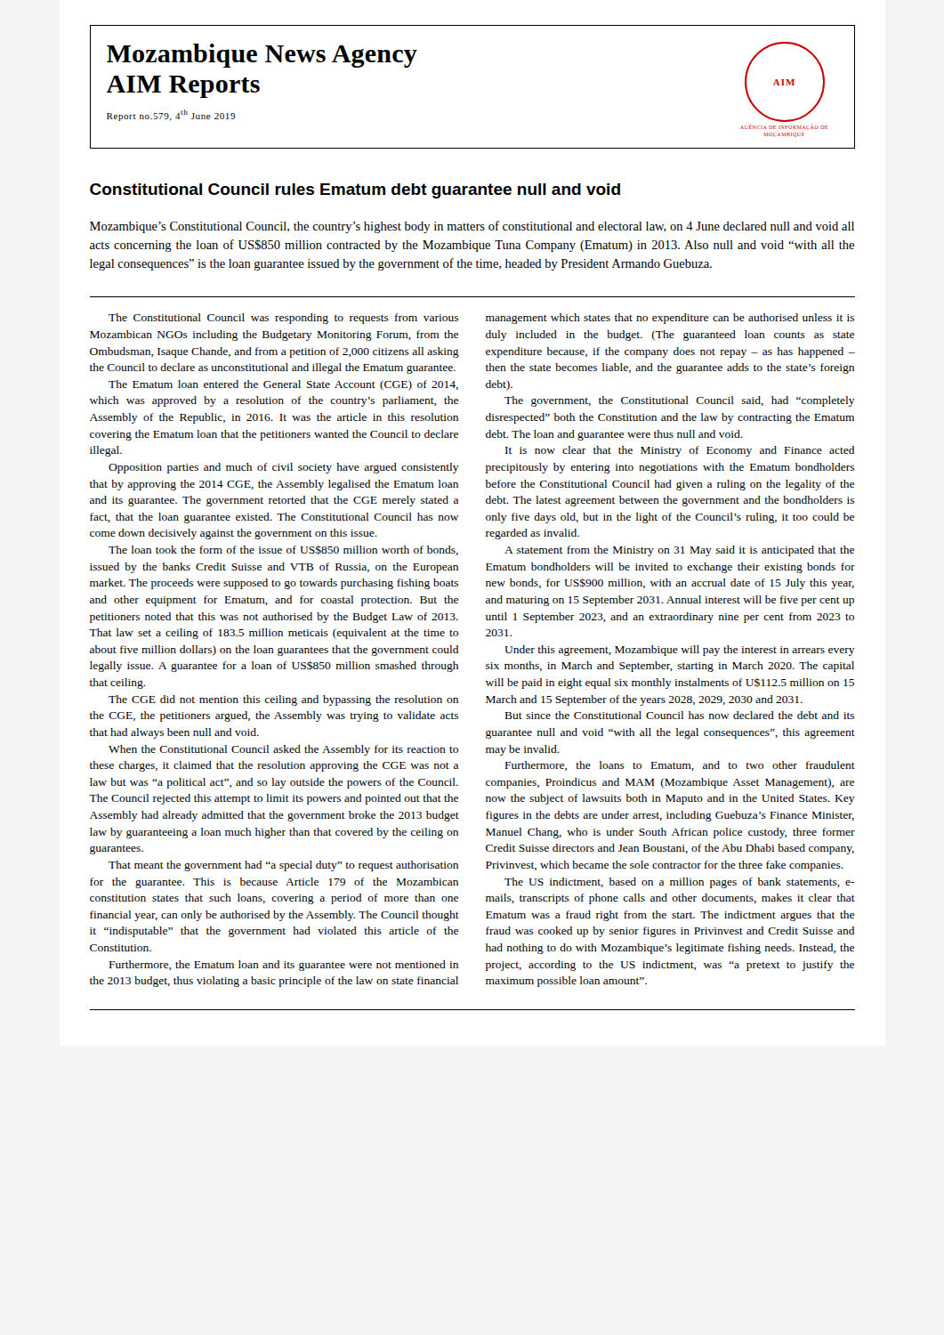AIM
AGÊNCIA DE INFORMAÇÃO DE MOÇAMBIQUE
Mozambique News Agency
AIM Reports
Report no.579, 4th June 2019
Constitutional Council rules Ematum debt guarantee null and void
Mozambique’s Constitutional Council, the country’s highest body in matters of constitutional and electoral law, on 4 June declared null and void all acts concerning the loan of US$850 million contracted by the Mozambique Tuna Company (Ematum) in 2013. Also null and void “with all the legal consequences” is the loan guarantee issued by the government of the time, headed by President Armando Guebuza.
The Constitutional Council was responding to requests from various Mozambican NGOs including the Budgetary Monitoring Forum, from the Ombudsman, Isaque Chande, and from a petition of 2,000 citizens all asking the Council to declare as unconstitutional and illegal the Ematum guarantee.
The Ematum loan entered the General State Account (CGE) of 2014, which was approved by a resolution of the country’s parliament, the Assembly of the Republic, in 2016. It was the article in this resolution covering the Ematum loan that the petitioners wanted the Council to declare illegal.
Opposition parties and much of civil society have argued consistently that by approving the 2014 CGE, the Assembly legalised the Ematum loan and its guarantee. The government retorted that the CGE merely stated a fact, that the loan guarantee existed. The Constitutional Council has now come down decisively against the government on this issue.
The loan took the form of the issue of US$850 million worth of bonds, issued by the banks Credit Suisse and VTB of Russia, on the European market. The proceeds were supposed to go towards purchasing fishing boats and other equipment for Ematum, and for coastal protection. But the petitioners noted that this was not authorised by the Budget Law of 2013. That law set a ceiling of 183.5 million meticais (equivalent at the time to about five million dollars) on the loan guarantees that the government could legally issue. A guarantee for a loan of US$850 million smashed through that ceiling.
The CGE did not mention this ceiling and bypassing the resolution on the CGE, the petitioners argued, the Assembly was trying to validate acts that had always been null and void.
When the Constitutional Council asked the Assembly for its reaction to these charges, it claimed that the resolution approving the CGE was not a law but was “a political act”, and so lay outside the powers of the Council. The Council rejected this attempt to limit its powers and pointed out that the Assembly had already admitted that the government broke the 2013 budget law by guaranteeing a loan much higher than that covered by the ceiling on guarantees.
That meant the government had “a special duty” to request authorisation for the guarantee. This is because Article 179 of the Mozambican constitution states that such loans, covering a period of more than one financial year, can only be authorised by the Assembly. The Council thought it “indisputable” that the government had violated this article of the Constitution.
Furthermore, the Ematum loan and its guarantee were not mentioned in the 2013 budget, thus violating a basic principle of the law on state financial management which states that no expenditure can be authorised unless it is duly included in the budget. (The guaranteed loan counts as state expenditure because, if the company does not repay – as has happened – then the state becomes liable, and the guarantee adds to the state’s foreign debt).
The government, the Constitutional Council said, had “completely disrespected” both the Constitution and the law by contracting the Ematum debt. The loan and guarantee were thus null and void.
It is now clear that the Ministry of Economy and Finance acted precipitously by entering into negotiations with the Ematum bondholders before the Constitutional Council had given a ruling on the legality of the debt. The latest agreement between the government and the bondholders is only five days old, but in the light of the Council’s ruling, it too could be regarded as invalid.
A statement from the Ministry on 31 May said it is anticipated that the Ematum bondholders will be invited to exchange their existing bonds for new bonds, for US$900 million, with an accrual date of 15 July this year, and maturing on 15 September 2031. Annual interest will be five per cent up until 1 September 2023, and an extraordinary nine per cent from 2023 to 2031.
Under this agreement, Mozambique will pay the interest in arrears every six months, in March and September, starting in March 2020. The capital will be paid in eight equal six monthly instalments of U$112.5 million on 15 March and 15 September of the years 2028, 2029, 2030 and 2031.
But since the Constitutional Council has now declared the debt and its guarantee null and void “with all the legal consequences”, this agreement may be invalid.
Furthermore, the loans to Ematum, and to two other fraudulent companies, Proindicus and MAM (Mozambique Asset Management), are now the subject of lawsuits both in Maputo and in the United States. Key figures in the debts are under arrest, including Guebuza’s Finance Minister, Manuel Chang, who is under South African police custody, three former Credit Suisse directors and Jean Boustani, of the Abu Dhabi based company, Privinvest, which became the sole contractor for the three fake companies.
The US indictment, based on a million pages of bank statements, e-mails, transcripts of phone calls and other documents, makes it clear that Ematum was a fraud right from the start. The indictment argues that the fraud was cooked up by senior figures in Privinvest and Credit Suisse and had nothing to do with Mozambique’s legitimate fishing needs. Instead, the project, according to the US indictment, was “a pretext to justify the maximum possible loan amount”.